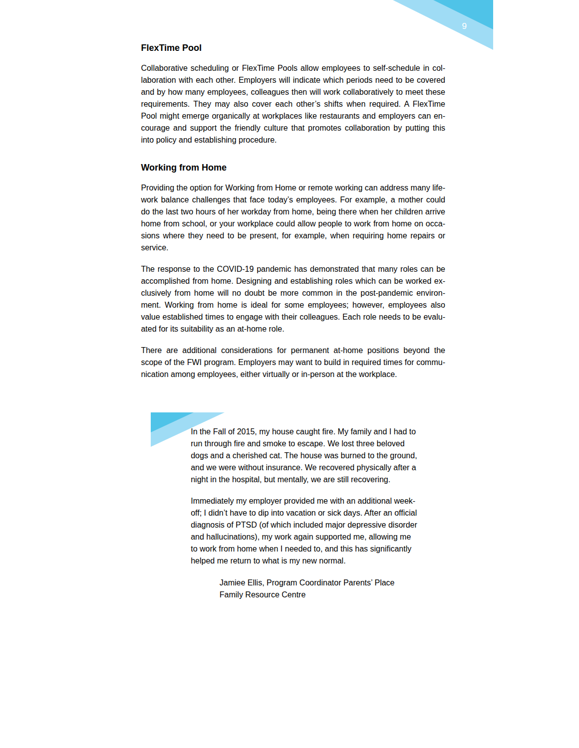9
FlexTime Pool
Collaborative scheduling or FlexTime Pools allow employees to self-schedule in collaboration with each other. Employers will indicate which periods need to be covered and by how many employees, colleagues then will work collaboratively to meet these requirements. They may also cover each other’s shifts when required. A FlexTime Pool might emerge organically at workplaces like restaurants and employers can encourage and support the friendly culture that promotes collaboration by putting this into policy and establishing procedure.
Working from Home
Providing the option for Working from Home or remote working can address many life-work balance challenges that face today’s employees. For example, a mother could do the last two hours of her workday from home, being there when her children arrive home from school, or your workplace could allow people to work from home on occasions where they need to be present, for example, when requiring home repairs or service.
The response to the COVID-19 pandemic has demonstrated that many roles can be accomplished from home. Designing and establishing roles which can be worked exclusively from home will no doubt be more common in the post-pandemic environment. Working from home is ideal for some employees; however, employees also value established times to engage with their colleagues. Each role needs to be evaluated for its suitability as an at-home role.
There are additional considerations for permanent at-home positions beyond the scope of the FWI program. Employers may want to build in required times for communication among employees, either virtually or in-person at the workplace.
In the Fall of 2015, my house caught fire. My family and I had to run through fire and smoke to escape. We lost three beloved dogs and a cherished cat. The house was burned to the ground, and we were without insurance. We recovered physically after a night in the hospital, but mentally, we are still recovering.
Immediately my employer provided me with an additional week-off; I didn’t have to dip into vacation or sick days. After an official diagnosis of PTSD (of which included major depressive disorder and hallucinations), my work again supported me, allowing me to work from home when I needed to, and this has significantly helped me return to what is my new normal.
Jamiee Ellis, Program Coordinator Parents’ Place Family Resource Centre